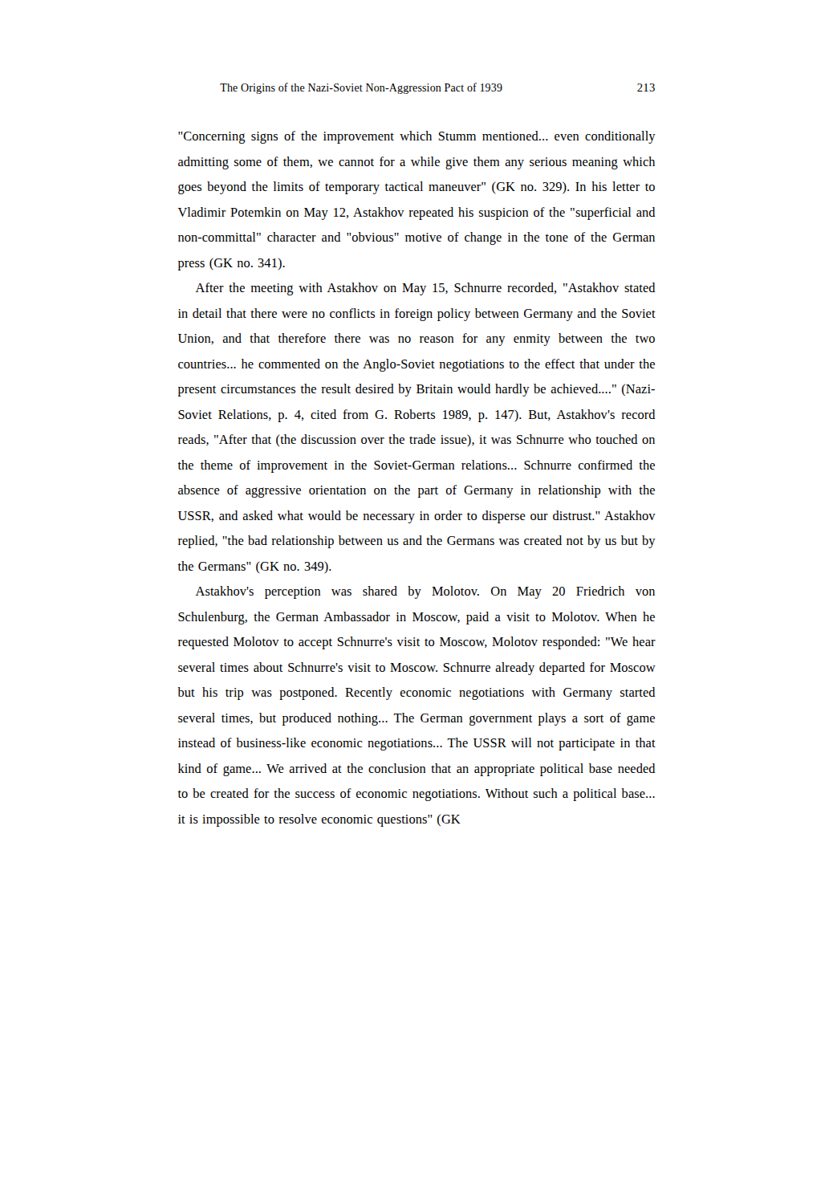The Origins of the Nazi-Soviet Non-Aggression Pact of 1939 213
"Concerning signs of the improvement which Stumm mentioned... even conditionally admitting some of them, we cannot for a while give them any serious meaning which goes beyond the limits of temporary tactical maneuver" (GK no. 329). In his letter to Vladimir Potemkin on May 12, Astakhov repeated his suspicion of the "superficial and non-committal" character and "obvious" motive of change in the tone of the German press (GK no. 341).
After the meeting with Astakhov on May 15, Schnurre recorded, "Astakhov stated in detail that there were no conflicts in foreign policy between Germany and the Soviet Union, and that therefore there was no reason for any enmity between the two countries... he commented on the Anglo-Soviet negotiations to the effect that under the present circumstances the result desired by Britain would hardly be achieved...." (Nazi-Soviet Relations, p. 4, cited from G. Roberts 1989, p. 147). But, Astakhov's record reads, "After that (the discussion over the trade issue), it was Schnurre who touched on the theme of improvement in the Soviet-German relations... Schnurre confirmed the absence of aggressive orientation on the part of Germany in relationship with the USSR, and asked what would be necessary in order to disperse our distrust." Astakhov replied, "the bad relationship between us and the Germans was created not by us but by the Germans" (GK no. 349).
Astakhov's perception was shared by Molotov. On May 20 Friedrich von Schulenburg, the German Ambassador in Moscow, paid a visit to Molotov. When he requested Molotov to accept Schnurre's visit to Moscow, Molotov responded: "We hear several times about Schnurre's visit to Moscow. Schnurre already departed for Moscow but his trip was postponed. Recently economic negotiations with Germany started several times, but produced nothing... The German government plays a sort of game instead of business-like economic negotiations... The USSR will not participate in that kind of game... We arrived at the conclusion that an appropriate political base needed to be created for the success of economic negotiations. Without such a political base... it is impossible to resolve economic questions" (GK